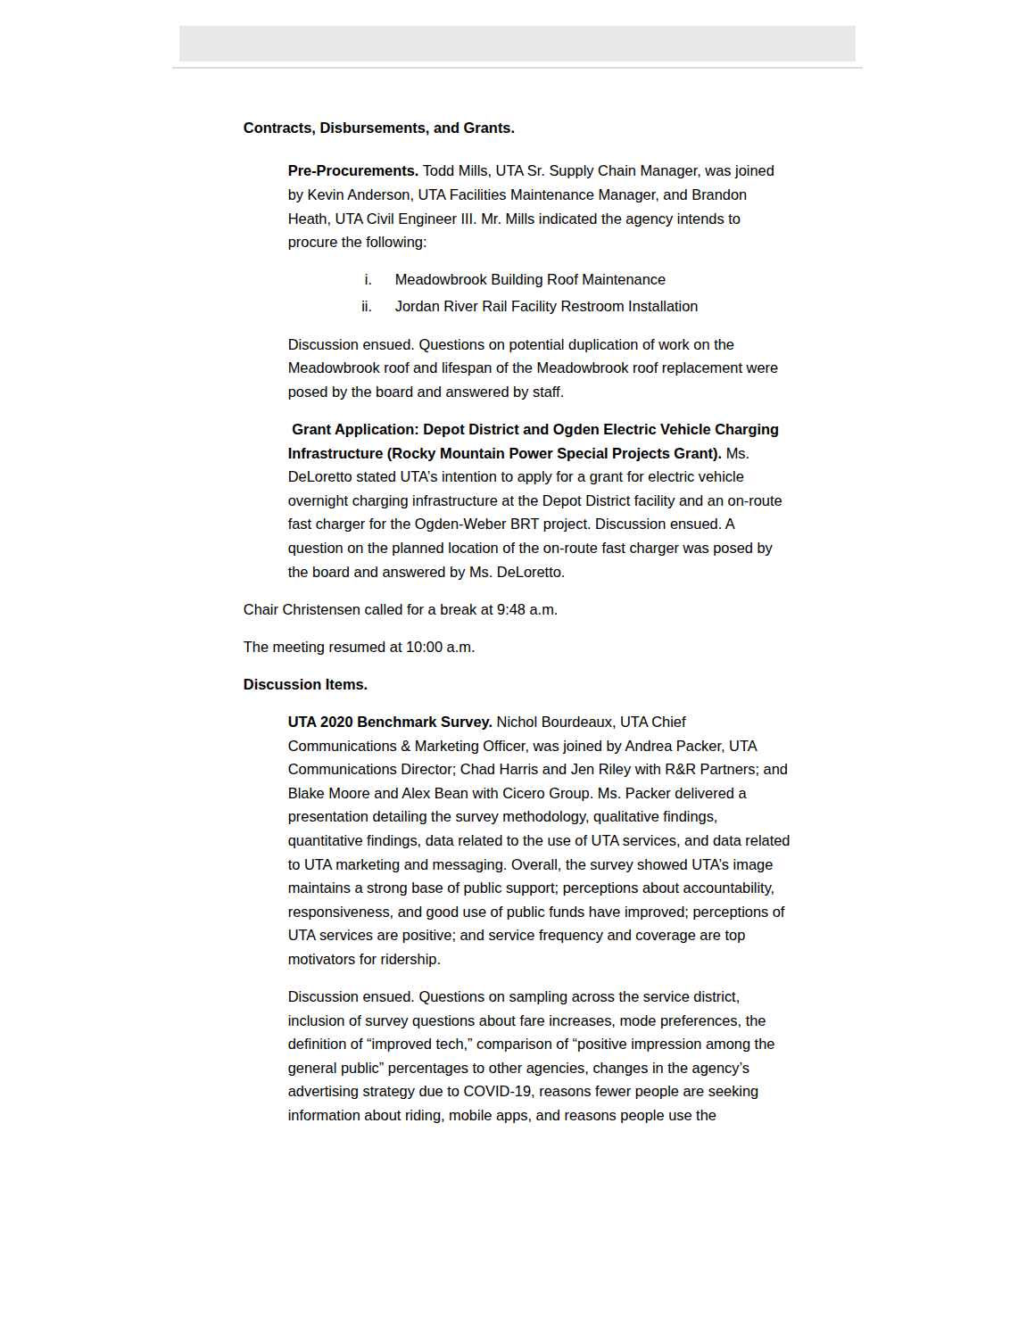Contracts, Disbursements, and Grants.
Pre-Procurements. Todd Mills, UTA Sr. Supply Chain Manager, was joined by Kevin Anderson, UTA Facilities Maintenance Manager, and Brandon Heath, UTA Civil Engineer III. Mr. Mills indicated the agency intends to procure the following:
Meadowbrook Building Roof Maintenance
Jordan River Rail Facility Restroom Installation
Discussion ensued. Questions on potential duplication of work on the Meadowbrook roof and lifespan of the Meadowbrook roof replacement were posed by the board and answered by staff.
Grant Application: Depot District and Ogden Electric Vehicle Charging Infrastructure (Rocky Mountain Power Special Projects Grant). Ms. DeLoretto stated UTA’s intention to apply for a grant for electric vehicle overnight charging infrastructure at the Depot District facility and an on-route fast charger for the Ogden-Weber BRT project. Discussion ensued. A question on the planned location of the on-route fast charger was posed by the board and answered by Ms. DeLoretto.
Chair Christensen called for a break at 9:48 a.m.
The meeting resumed at 10:00 a.m.
Discussion Items.
UTA 2020 Benchmark Survey. Nichol Bourdeaux, UTA Chief Communications & Marketing Officer, was joined by Andrea Packer, UTA Communications Director; Chad Harris and Jen Riley with R&R Partners; and Blake Moore and Alex Bean with Cicero Group. Ms. Packer delivered a presentation detailing the survey methodology, qualitative findings, quantitative findings, data related to the use of UTA services, and data related to UTA marketing and messaging. Overall, the survey showed UTA’s image maintains a strong base of public support; perceptions about accountability, responsiveness, and good use of public funds have improved; perceptions of UTA services are positive; and service frequency and coverage are top motivators for ridership.
Discussion ensued. Questions on sampling across the service district, inclusion of survey questions about fare increases, mode preferences, the definition of “improved tech,” comparison of “positive impression among the general public” percentages to other agencies, changes in the agency’s advertising strategy due to COVID-19, reasons fewer people are seeking information about riding, mobile apps, and reasons people use the